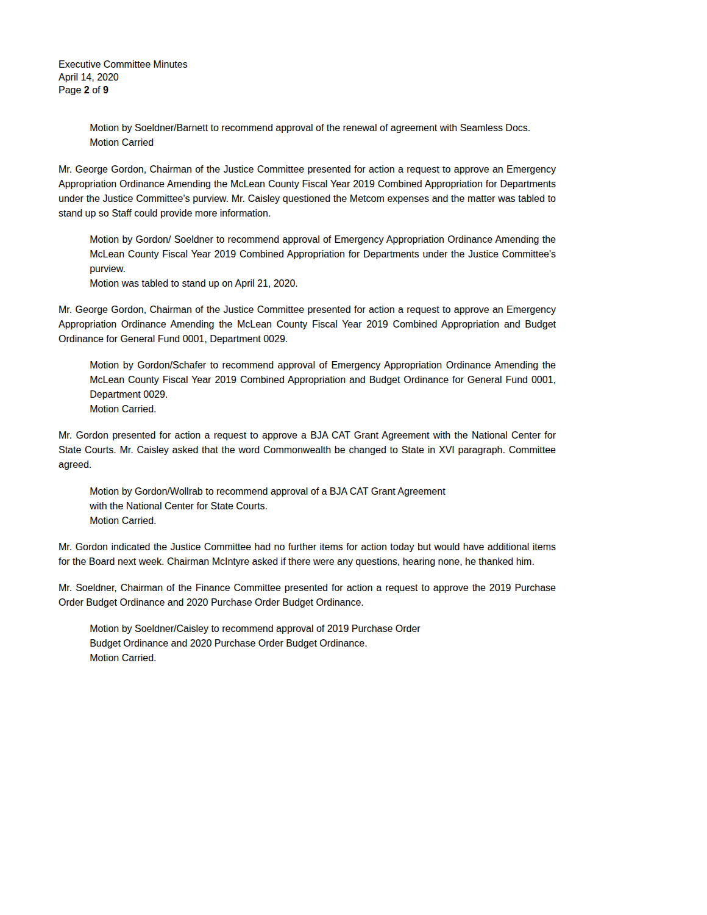Executive Committee Minutes
April 14, 2020
Page 2 of 9
Motion by Soeldner/Barnett to recommend approval of the renewal of agreement with Seamless Docs.
Motion Carried
Mr. George Gordon, Chairman of the Justice Committee presented for action a request to approve an Emergency Appropriation Ordinance Amending the McLean County Fiscal Year 2019 Combined Appropriation for Departments under the Justice Committee's purview. Mr. Caisley questioned the Metcom expenses and the matter was tabled to stand up so Staff could provide more information.
Motion by Gordon/ Soeldner to recommend approval of Emergency Appropriation Ordinance Amending the McLean County Fiscal Year 2019 Combined Appropriation for Departments under the Justice Committee's purview.
Motion was tabled to stand up on April 21, 2020.
Mr. George Gordon, Chairman of the Justice Committee presented for action a request to approve an Emergency Appropriation Ordinance Amending the McLean County Fiscal Year 2019 Combined Appropriation and Budget Ordinance for General Fund 0001, Department 0029.
Motion by Gordon/Schafer to recommend approval of Emergency Appropriation Ordinance Amending the McLean County Fiscal Year 2019 Combined Appropriation and Budget Ordinance for General Fund 0001, Department 0029.
Motion Carried.
Mr. Gordon presented for action a request to approve a BJA CAT Grant Agreement with the National Center for State Courts. Mr. Caisley asked that the word Commonwealth be changed to State in XVI paragraph. Committee agreed.
Motion by Gordon/Wollrab to recommend approval of a BJA CAT Grant Agreement
with the National Center for State Courts.
Motion Carried.
Mr. Gordon indicated the Justice Committee had no further items for action today but would have additional items for the Board next week. Chairman McIntyre asked if there were any questions, hearing none, he thanked him.
Mr. Soeldner, Chairman of the Finance Committee presented for action a request to approve the 2019 Purchase Order Budget Ordinance and 2020 Purchase Order Budget Ordinance.
Motion by Soeldner/Caisley to recommend approval of 2019 Purchase Order
Budget Ordinance and 2020 Purchase Order Budget Ordinance.
Motion Carried.